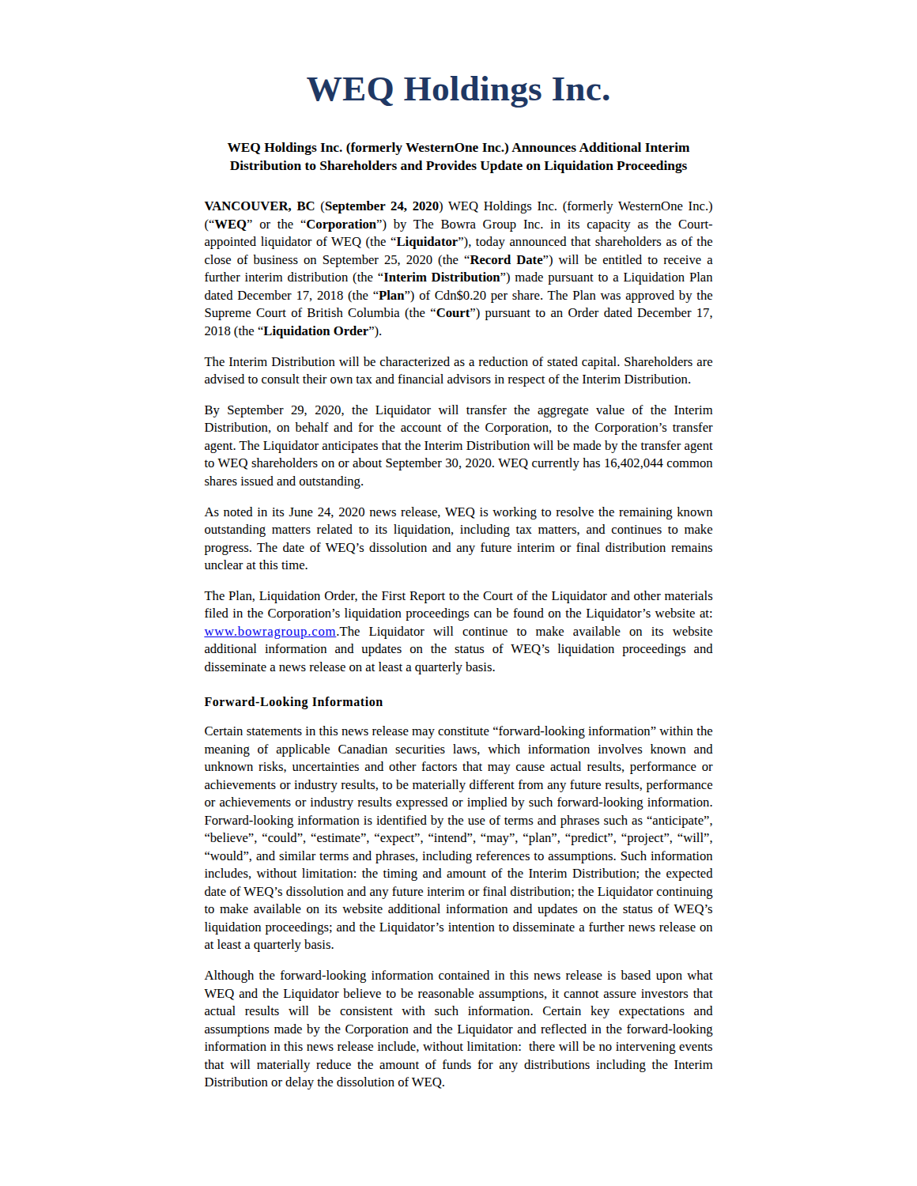WEQ Holdings Inc.
WEQ Holdings Inc. (formerly WesternOne Inc.) Announces Additional Interim Distribution to Shareholders and Provides Update on Liquidation Proceedings
VANCOUVER, BC (September 24, 2020) WEQ Holdings Inc. (formerly WesternOne Inc.) (“WEQ” or the “Corporation”) by The Bowra Group Inc. in its capacity as the Court-appointed liquidator of WEQ (the “Liquidator”), today announced that shareholders as of the close of business on September 25, 2020 (the “Record Date”) will be entitled to receive a further interim distribution (the “Interim Distribution”) made pursuant to a Liquidation Plan dated December 17, 2018 (the “Plan”) of Cdn$0.20 per share. The Plan was approved by the Supreme Court of British Columbia (the “Court”) pursuant to an Order dated December 17, 2018 (the “Liquidation Order”).
The Interim Distribution will be characterized as a reduction of stated capital. Shareholders are advised to consult their own tax and financial advisors in respect of the Interim Distribution.
By September 29, 2020, the Liquidator will transfer the aggregate value of the Interim Distribution, on behalf and for the account of the Corporation, to the Corporation’s transfer agent. The Liquidator anticipates that the Interim Distribution will be made by the transfer agent to WEQ shareholders on or about September 30, 2020. WEQ currently has 16,402,044 common shares issued and outstanding.
As noted in its June 24, 2020 news release, WEQ is working to resolve the remaining known outstanding matters related to its liquidation, including tax matters, and continues to make progress. The date of WEQ’s dissolution and any future interim or final distribution remains unclear at this time.
The Plan, Liquidation Order, the First Report to the Court of the Liquidator and other materials filed in the Corporation’s liquidation proceedings can be found on the Liquidator’s website at: www.bowragroup.com.The Liquidator will continue to make available on its website additional information and updates on the status of WEQ’s liquidation proceedings and disseminate a news release on at least a quarterly basis.
Forward-Looking Information
Certain statements in this news release may constitute “forward-looking information” within the meaning of applicable Canadian securities laws, which information involves known and unknown risks, uncertainties and other factors that may cause actual results, performance or achievements or industry results, to be materially different from any future results, performance or achievements or industry results expressed or implied by such forward-looking information. Forward-looking information is identified by the use of terms and phrases such as “anticipate”, “believe”, “could”, “estimate”, “expect”, “intend”, “may”, “plan”, “predict”, “project”, “will”, “would”, and similar terms and phrases, including references to assumptions. Such information includes, without limitation: the timing and amount of the Interim Distribution; the expected date of WEQ’s dissolution and any future interim or final distribution; the Liquidator continuing to make available on its website additional information and updates on the status of WEQ’s liquidation proceedings; and the Liquidator’s intention to disseminate a further news release on at least a quarterly basis.
Although the forward-looking information contained in this news release is based upon what WEQ and the Liquidator believe to be reasonable assumptions, it cannot assure investors that actual results will be consistent with such information. Certain key expectations and assumptions made by the Corporation and the Liquidator and reflected in the forward-looking information in this news release include, without limitation: there will be no intervening events that will materially reduce the amount of funds for any distributions including the Interim Distribution or delay the dissolution of WEQ.